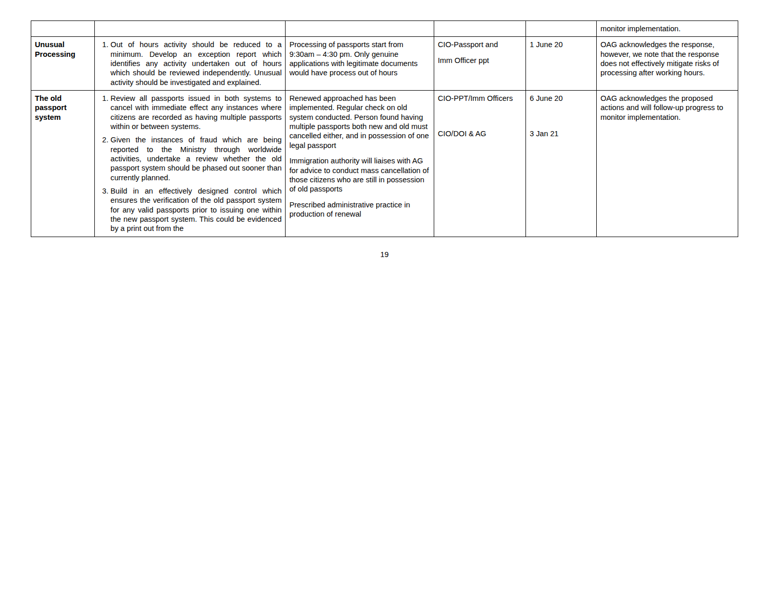| | | | | | monitor implementation. |
| Unusual Processing | Out of hours activity should be reduced to a minimum. Develop an exception report which identifies any activity undertaken out of hours which should be reviewed independently. Unusual activity should be investigated and explained. | Processing of passports start from 9:30am – 4:30 pm. Only genuine applications with legitimate documents would have process out of hours | CIO-Passport and Imm Officer ppt | 1 June 20 | OAG acknowledges the response, however, we note that the response does not effectively mitigate risks of processing after working hours. |
| The old passport system | Review all passports issued in both systems to cancel with immediate effect any instances where citizens are recorded as having multiple passports within or between systems. Given the instances of fraud which are being reported to the Ministry through worldwide activities, undertake a review whether the old passport system should be phased out sooner than currently planned. Build in an effectively designed control which ensures the verification of the old passport system for any valid passports prior to issuing one within the new passport system. This could be evidenced by a print out from the | Renewed approached has been implemented. Regular check on old system conducted. Person found having multiple passports both new and old must cancelled either, and in possession of one legal passport Immigration authority will liaises with AG for advice to conduct mass cancellation of those citizens who are still in possession of old passports Prescribed administrative practice in production of renewal | CIO-PPT/Imm Officers CIO/DOI & AG | 6 June 20 3 Jan 21 | OAG acknowledges the proposed actions and will follow-up progress to monitor implementation. |
19